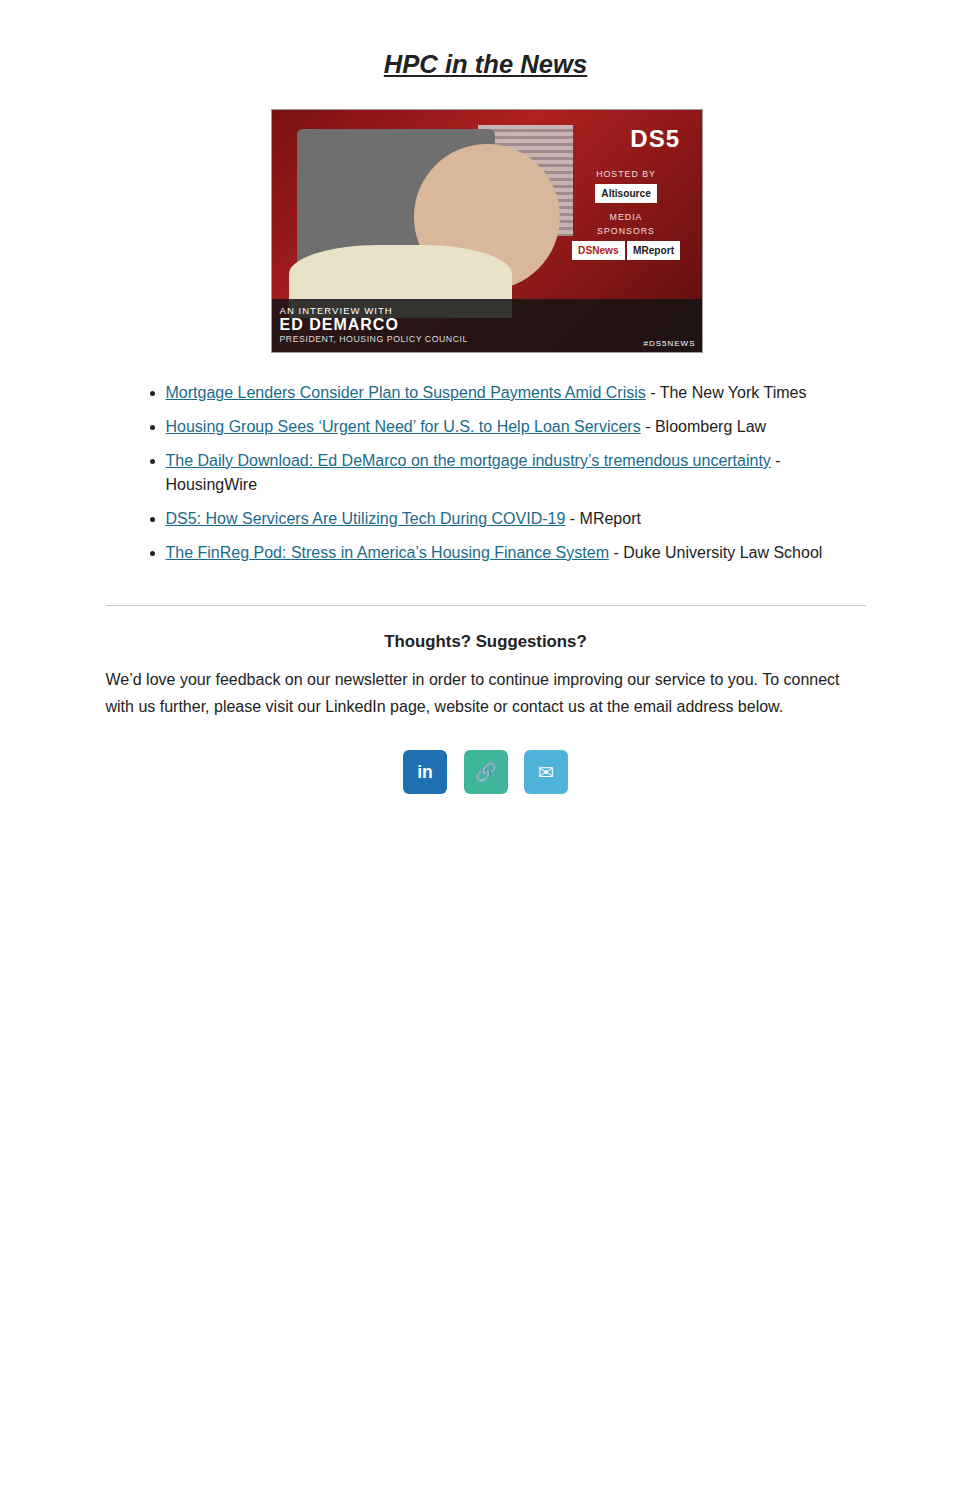HPC in the News
DS5
HOSTED BY
Altisource
MEDIA
SPONSORS
DSNews
MReport
An interview with
Ed DeMarco
President, Housing Policy Council
#DS5NEWS
Mortgage Lenders Consider Plan to Suspend Payments Amid Crisis - The New York Times
Housing Group Sees ‘Urgent Need’ for U.S. to Help Loan Servicers - Bloomberg Law
The Daily Download: Ed DeMarco on the mortgage industry’s tremendous uncertainty - HousingWire
DS5: How Servicers Are Utilizing Tech During COVID-19 - MReport
The FinReg Pod: Stress in America’s Housing Finance System - Duke University Law School
Thoughts? Suggestions?
We’d love your feedback on our newsletter in order to continue improving our service to you. To connect with us further, please visit our LinkedIn page, website or contact us at the email address below.